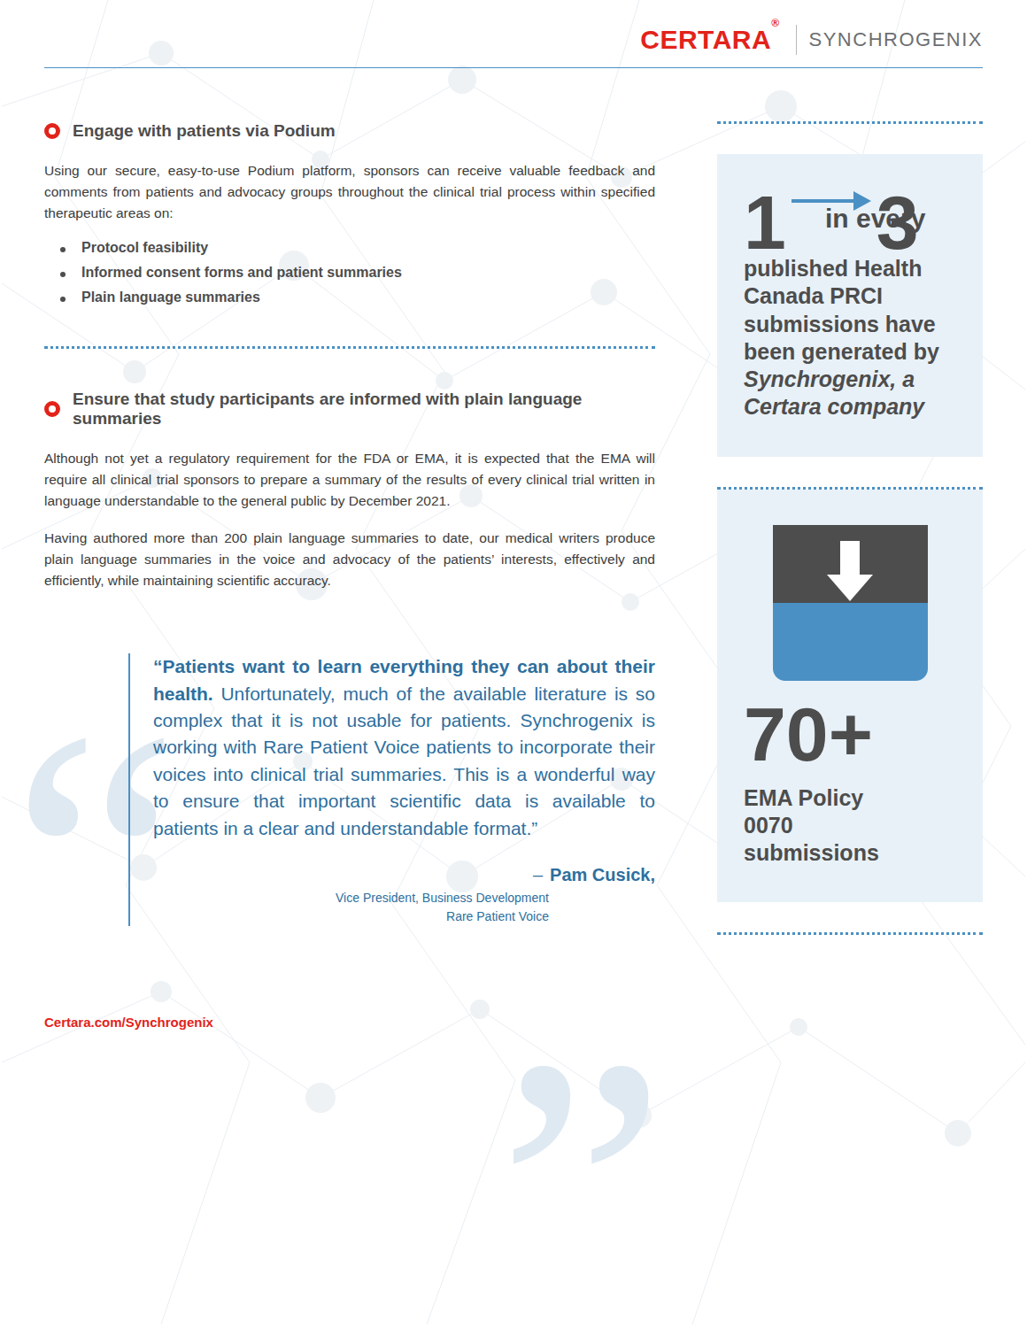“ ”
CERTARA® SYNCHROGENIX
Engage with patients via Podium
Using our secure, easy-to-use Podium platform, sponsors can receive valuable feedback and comments from patients and advocacy groups throughout the clinical trial process within specified therapeutic areas on:
Protocol feasibility
Informed consent forms and patient summaries
Plain language summaries
Ensure that study participants are informed with plain language summaries
Although not yet a regulatory requirement for the FDA or EMA, it is expected that the EMA will require all clinical trial sponsors to prepare a summary of the results of every clinical trial written in language understandable to the general public by December 2021.
Having authored more than 200 plain language summaries to date, our medical writers produce plain language summaries in the voice and advocacy of the patients’ interests, effectively and efficiently, while maintaining scientific accuracy.
“Patients want to learn everything they can about their health. Unfortunately, much of the available literature is so complex that it is not usable for patients. Synchrogenix is working with Rare Patient Voice patients to incorporate their voices into clinical trial summaries. This is a wonderful way to ensure that important scientific data is available to patients in a clear and understandable format.”
–Pam Cusick,
Vice President, Business Development
Rare Patient Voice
1 3
in every
published Health Canada PRCI submissions have been generated by Synchrogenix, a Certara company
70+
EMA Policy
0070
submissions
Certara.com/Synchrogenix